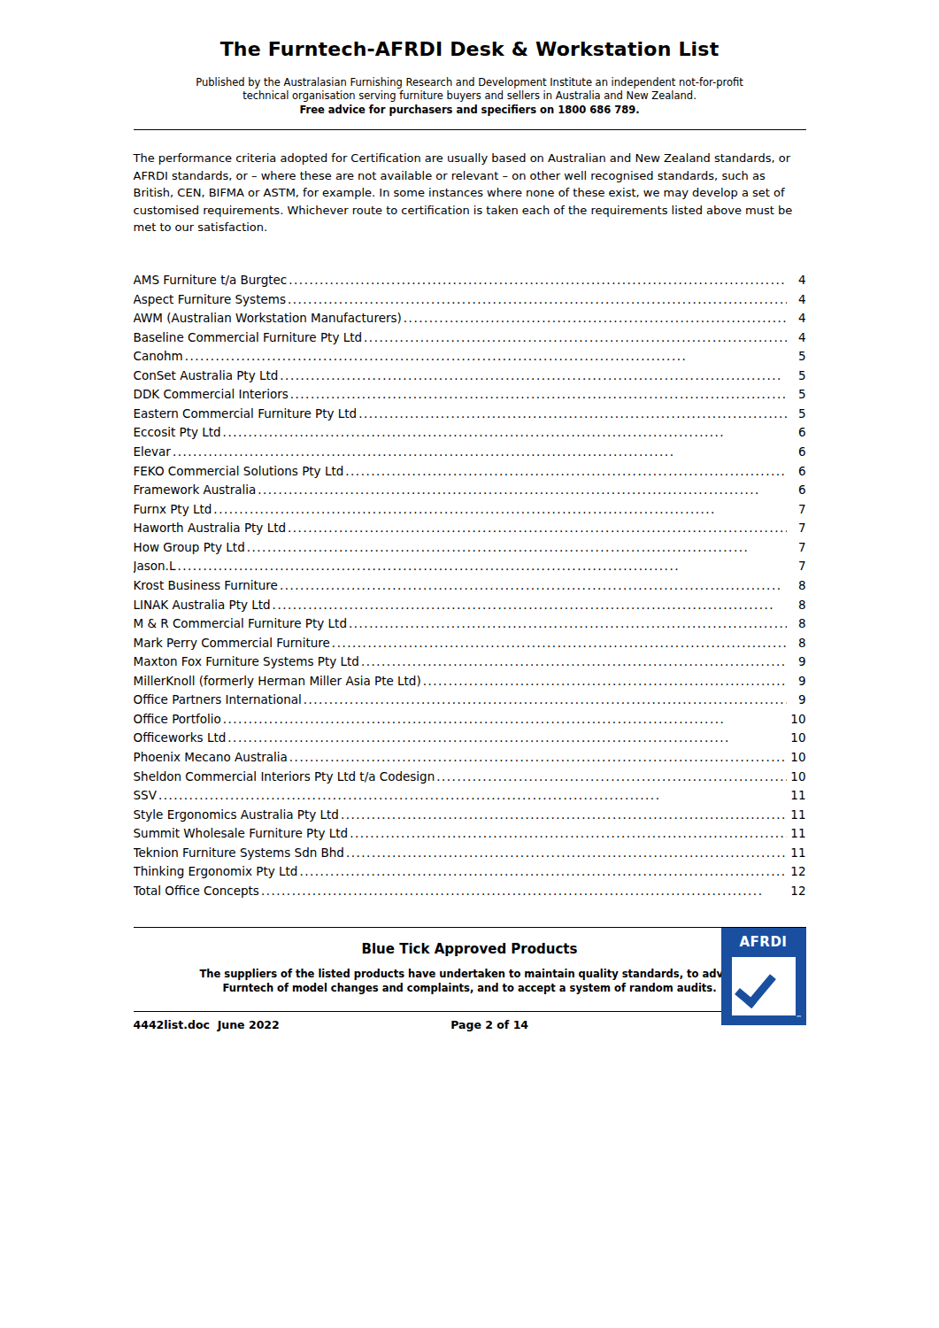The Furntech-AFRDI Desk & Workstation List
Published by the Australasian Furnishing Research and Development Institute an independent not-for-profit technical organisation serving furniture buyers and sellers in Australia and New Zealand.
Free advice for purchasers and specifiers on 1800 686 789.
The performance criteria adopted for Certification are usually based on Australian and New Zealand standards, or AFRDI standards, or – where these are not available or relevant – on other well recognised standards, such as British, CEN, BIFMA or ASTM, for example. In some instances where none of these exist, we may develop a set of customised requirements. Whichever route to certification is taken each of the requirements listed above must be met to our satisfaction.
AMS Furniture t/a Burgtec.................................................................................................. 4
Aspect Furniture Systems.................................................................................................. 4
AWM (Australian Workstation Manufacturers).................................................................................................. 4
Baseline Commercial Furniture Pty Ltd.................................................................................................. 4
Canohm.................................................................................................. 5
ConSet Australia Pty Ltd.................................................................................................. 5
DDK Commercial Interiors.................................................................................................. 5
Eastern Commercial Furniture Pty Ltd.................................................................................................. 5
Eccosit Pty Ltd.................................................................................................. 6
Elevar.................................................................................................. 6
FEKO Commercial Solutions Pty Ltd.................................................................................................. 6
Framework Australia.................................................................................................. 6
Furnx Pty Ltd.................................................................................................. 7
Haworth Australia Pty Ltd.................................................................................................. 7
How Group Pty Ltd.................................................................................................. 7
Jason.L.................................................................................................. 7
Krost Business Furniture.................................................................................................. 8
LINAK Australia Pty Ltd.................................................................................................. 8
M & R Commercial Furniture Pty Ltd.................................................................................................. 8
Mark Perry Commercial Furniture.................................................................................................. 8
Maxton Fox Furniture Systems Pty Ltd.................................................................................................. 9
MillerKnoll (formerly Herman Miller Asia Pte Ltd).................................................................................................. 9
Office Partners International.................................................................................................. 9
Office Portfolio.................................................................................................. 10
Officeworks Ltd.................................................................................................. 10
Phoenix Mecano Australia.................................................................................................. 10
Sheldon Commercial Interiors Pty Ltd t/a Codesign.................................................................................................. 10
SSV.................................................................................................. 11
Style Ergonomics Australia Pty Ltd.................................................................................................. 11
Summit Wholesale Furniture Pty Ltd.................................................................................................. 11
Teknion Furniture Systems Sdn Bhd.................................................................................................. 11
Thinking Ergonomix Pty Ltd.................................................................................................. 12
Total Office Concepts.................................................................................................. 12
AFRDI ™
Blue Tick Approved Products
The suppliers of the listed products have undertaken to maintain quality standards, to advise Furntech of model changes and complaints, and to accept a system of random audits.
4442list.doc June 2022 Page 2 of 14